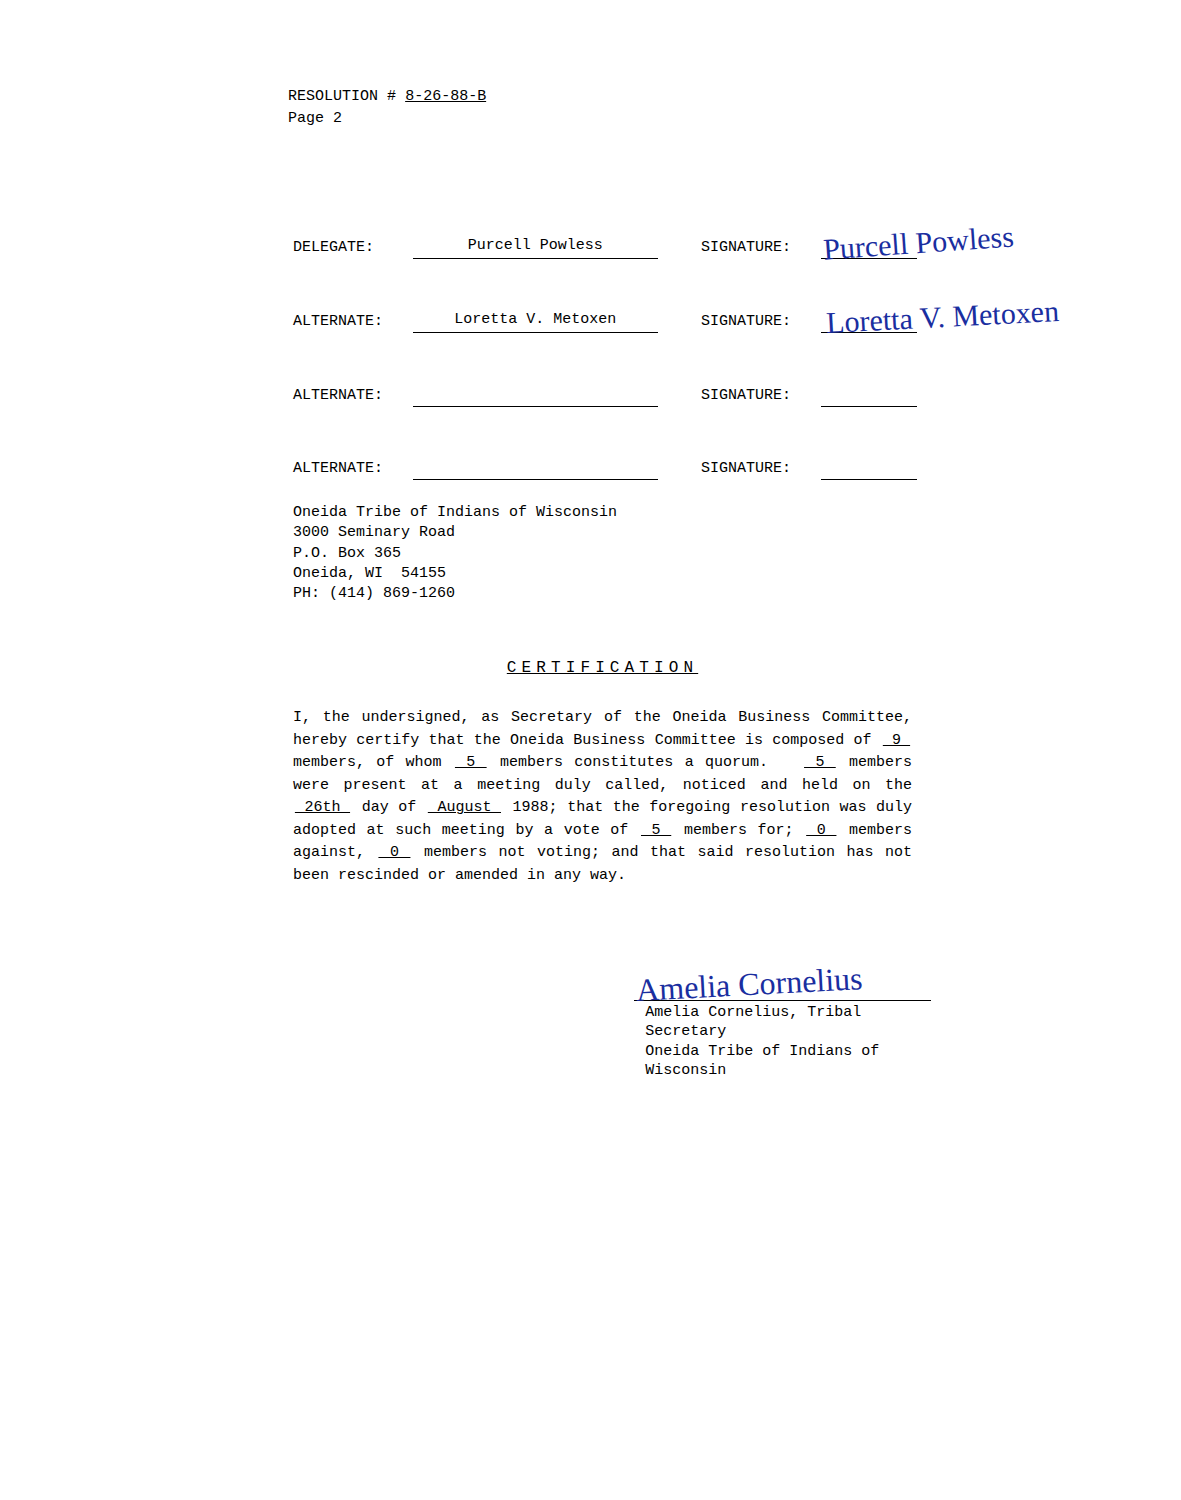RESOLUTION # 8-26-88-B
Page 2
DELEGATE:
Purcell Powless
SIGNATURE:
Purcell Powless
ALTERNATE:
Loretta V. Metoxen
SIGNATURE:
Loretta V. Metoxen
ALTERNATE:
SIGNATURE:
ALTERNATE:
SIGNATURE:
Oneida Tribe of Indians of Wisconsin
3000 Seminary Road
P.O. Box 365
Oneida, WI 54155
PH: (414) 869-1260
CERTIFICATION
I, the undersigned, as Secretary of the Oneida Business Committee, hereby certify that the Oneida Business Committee is composed of 9 members, of whom 5 members constitutes a quorum. 5 members were present at a meeting duly called, noticed and held on the 26th day of August 1988; that the foregoing resolution was duly adopted at such meeting by a vote of 5 members for; 0 members against, 0 members not voting; and that said resolution has not been rescinded or amended in any way.
Amelia Cornelius
Amelia Cornelius, Tribal Secretary
Oneida Tribe of Indians of Wisconsin